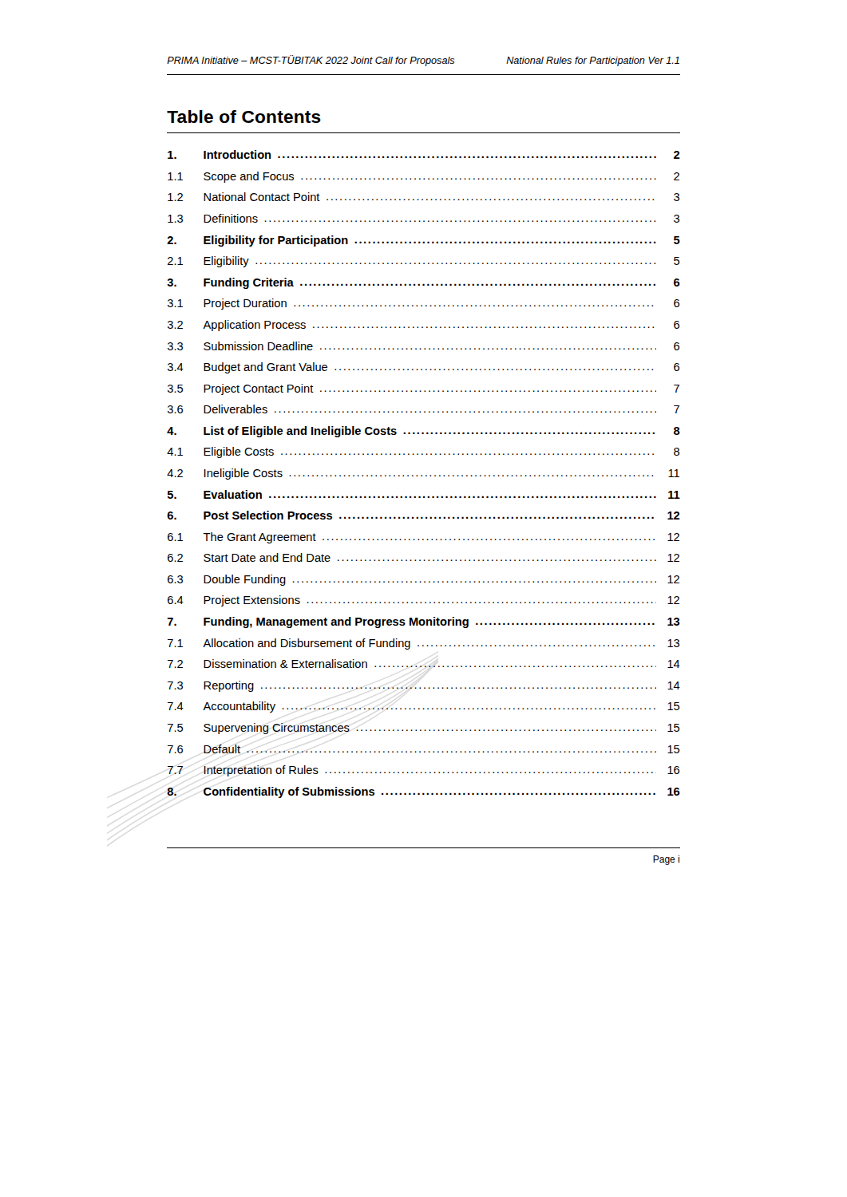PRIMA Initiative – MCST-TÜBITAK 2022 Joint Call for Proposals National Rules for Participation Ver 1.1
Table of Contents
1. Introduction ................................................................................................................................. 2
1.1 Scope and Focus ......................................................................................................................... 2
1.2 National Contact Point .................................................................................................................. 3
1.3 Definitions .................................................................................................................................. 3
2. Eligibility for Participation ................................................................................................. 5
2.1 Eligibility ..................................................................................................................................... 5
3. Funding Criteria ............................................................................................................. 6
3.1 Project Duration ........................................................................................................................... 6
3.2 Application Process .................................................................................................................... 6
3.3 Submission Deadline .................................................................................................................. 6
3.4 Budget and Grant Value .............................................................................................................. 6
3.5 Project Contact Point ................................................................................................................... 7
3.6 Deliverables ............................................................................................................................... 7
4. List of Eligible and Ineligible Costs ................................................................................. 8
4.1 Eligible Costs ............................................................................................................................. 8
4.2 Ineligible Costs ......................................................................................................................... 11
5. Evaluation ..................................................................................................................... 11
6. Post Selection Process ..................................................................................................... 12
6.1 The Grant Agreement .................................................................................................................. 12
6.2 Start Date and End Date ............................................................................................................. 12
6.3 Double Funding ......................................................................................................................... 12
6.4 Project Extensions ..................................................................................................................... 12
7. Funding, Management and Progress Monitoring ................................................................. 13
7.1 Allocation and Disbursement of Funding ................................................................................. 13
7.2 Dissemination & Externalisation .................................................................................................. 14
7.3 Reporting .................................................................................................................................... 14
7.4 Accountability ............................................................................................................................ 15
7.5 Supervening Circumstances ....................................................................................................... 15
7.6 Default ....................................................................................................................................... 15
7.7 Interpretation of Rules .................................................................................................................. 16
8. Confidentiality of Submissions ....................................................................................... 16
Page i